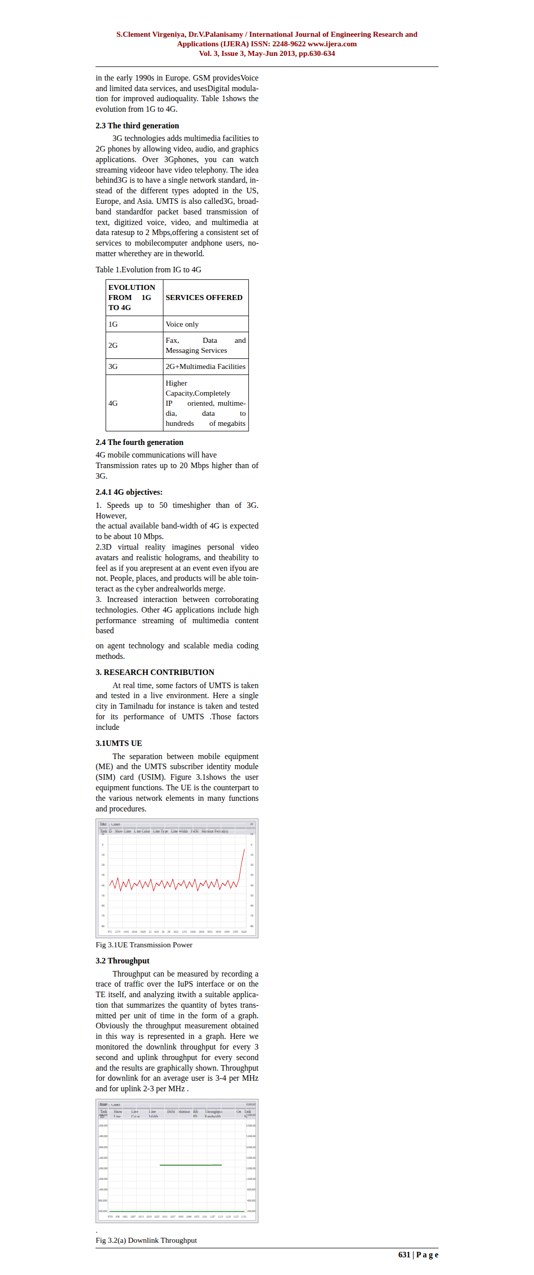S.Clement Virgeniya, Dr.V.Palanisamy / International Journal of Engineering Research and Applications (IJERA) ISSN: 2248-9622 www.ijera.com
Vol. 3, Issue 3, May-Jun 2013, pp.630-634
in the early 1990s in Europe. GSM providesVoice and limited data services, and usesDigital modulation for improved audioquality. Table 1shows the evolution from 1G to 4G.
2.3 The third generation
3G technologies adds multimedia facilities to 2G phones by allowing video, audio, and graphics applications. Over 3Gphones, you can watch streaming videoor have video telephony. The idea behind3G is to have a single network standard, instead of the different types adopted in the US, Europe, and Asia. UMTS is also called3G, broadband standardfor packet based transmission of text, digitized voice, video, and multimedia at data ratesup to 2 Mbps,offering a consistent set of services to mobilecomputer andphone users, nomatter wherethey are in theworld.
Table 1.Evolution from IG to 4G
| EVOLUTION FROM 1G TO 4G | SERVICES OFFERED |
| --- | --- |
| 1G | Voice only |
| 2G | Fax, Data and Messaging Services |
| 3G | 2G+Multimedia Facilities |
| 4G | Higher Capacity,Completely IP oriented, multimedia, data to hundreds of megabits |
2.4 The fourth generation
4G mobile communications will have
Transmission rates up to 20 Mbps higher than of 3G.
2.4.1 4G objectives:
1. Speeds up to 50 timeshigher than of 3G. However,
the actual available band-width of 4G is expected to be about 10 Mbps.
2.3D virtual reality imagines personal video avatars and realistic holograms, and theability to feel as if you arepresent at an event even ifyou are not. People, places, and products will be able tointeract as the cyber andrealworlds merge.
3. Increased interaction between corroborating technologies. Other 4G applications include high performance streaming of multimedia content based
on agent technology and scalable media coding methods.
3. RESEARCH CONTRIBUTION
At real time, some factors of UMTS is taken and tested in a live environment. Here a single city in Tamilnadu for instance is taken and tested for its performance of UMTS .Those factors include
3.1UMTS UE
The separation between mobile equipment (ME) and the UMTS subscriber identity module (SIM) card (USIM). Figure 3.1shows the user equipment functions. The UE is the counterpart to the various network elements in many functions and procedures.
List | Chart
20100-10-20-30-40-50-60-70-80
20100-10-20-30-40-50-60-70-80
9721274141620162620226242628102112312420242030313434103912954220
Task ID Show Line Line Color Line Type Line Width IMSI Monitor Period(s)
Fig 3.1UE Transmission Power
3.2 Throughput
Throughput can be measured by recording a trace of traffic over the IuPS interface or on the TE itself, and analyzing itwith a suitable application that summarizes the quantity of bytes transmitted per unit of time in the form of a graph. Obviously the throughput measurement obtained in this way is represented in a graph. Here we monitored the downlink throughput for every 3 second and uplink throughput for every second and the results are graphically shown. Throughput for downlink for an average user is 3-4 per MHz and for uplink 2-3 per MHz .
List | Chart
6,200,0005,600,0005,000,0004,400,0003,800,0003,200,0002,600,0002,000,0001,400,000800,000200,000
8,000,0007,000,0006,000,0005,000,0004,000,0003,000,0002,000,0001,000,000600,000400,000200,000
97019361001100710131019102510311037104310491055110111071113111911251131
Task ID Show Line Line Color Line Width IMSI Monitor RB ID Throughput On Bandwidth Task St
.
Fig 3.2(a) Downlink Throughput
631 | P a g e